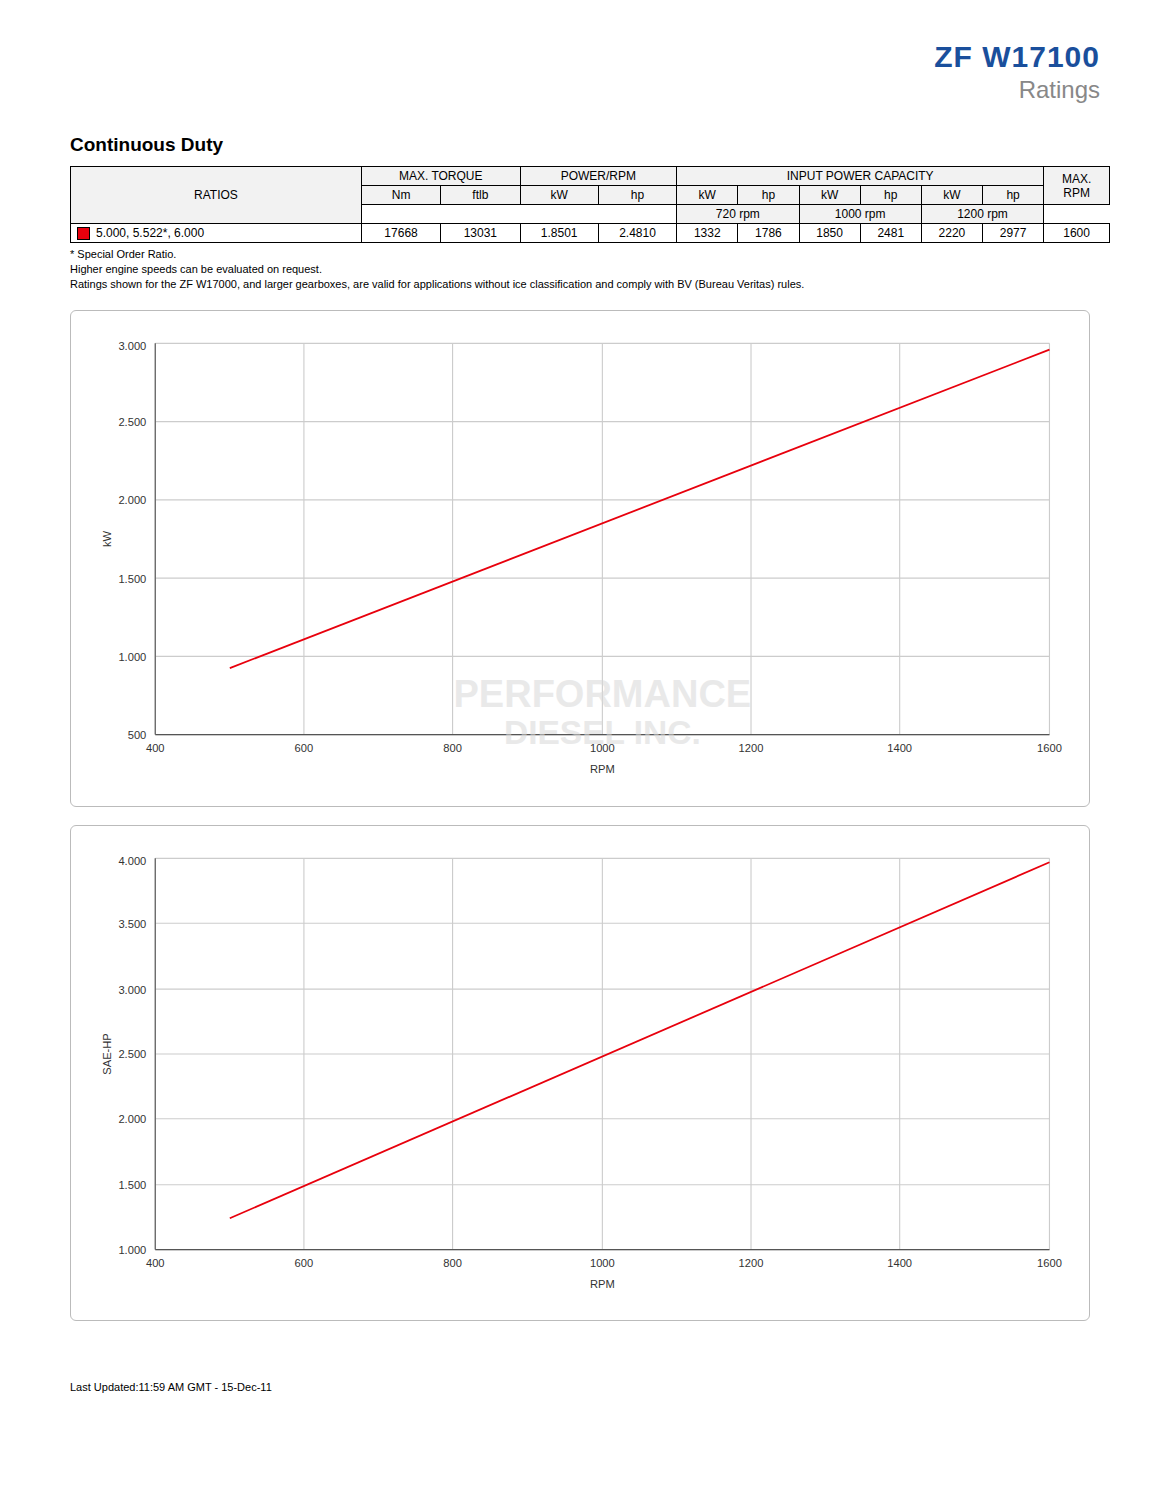ZF W17100
Ratings
Continuous Duty
| RATIOS | MAX. TORQUE | POWER/RPM | INPUT POWER CAPACITY | MAX. RPM |
| --- | --- | --- | --- | --- |
| Nm | ftlb | kW | hp | kW | hp | kW | hp | kW | hp |
| | 720 rpm | 1000 rpm | 1200 rpm | |
| 5.000, 5.522*, 6.000 | 17668 | 13031 | 1.8501 | 2.4810 | 1332 | 1786 | 1850 | 2481 | 2220 | 2977 | 1600 |
* Special Order Ratio.
Higher engine speeds can be evaluated on request.
Ratings shown for the ZF W17000, and larger gearboxes, are valid for applications without ice classification and comply with BV (Bureau Veritas) rules.
PERFORMANCE DIESEL INC. 500 1.000 1.500 2.000 2.500 3.000 400 600 800 1000 1200 1400 1600 RPM kW
1.000 1.500 2.000 2.500 3.000 3.500 4.000 400 600 800 1000 1200 1400 1600 RPM SAE-HP
Last Updated:11:59 AM GMT - 15-Dec-11